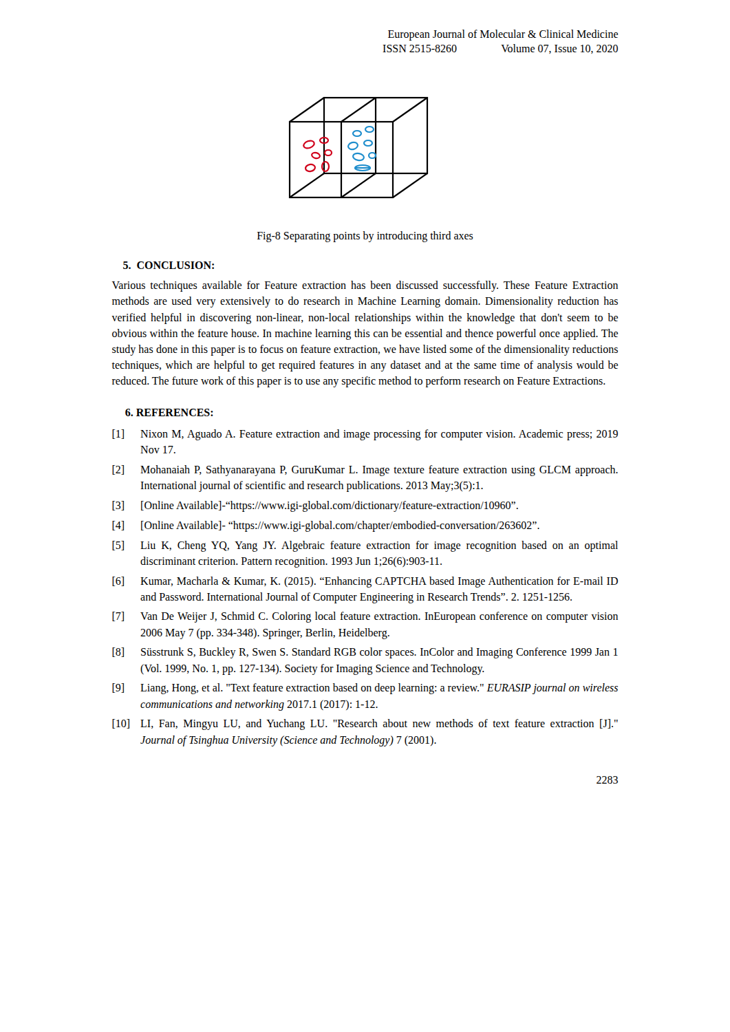European Journal of Molecular & Clinical Medicine ISSN 2515-8260 Volume 07, Issue 10, 2020
Fig-8 Separating points by introducing third axes
5. CONCLUSION:
Various techniques available for Feature extraction has been discussed successfully. These Feature Extraction methods are used very extensively to do research in Machine Learning domain. Dimensionality reduction has verified helpful in discovering non-linear, non-local relationships within the knowledge that don't seem to be obvious within the feature house. In machine learning this can be essential and thence powerful once applied. The study has done in this paper is to focus on feature extraction, we have listed some of the dimensionality reductions techniques, which are helpful to get required features in any dataset and at the same time of analysis would be reduced. The future work of this paper is to use any specific method to perform research on Feature Extractions.
6. REFERENCES:
[1] Nixon M, Aguado A. Feature extraction and image processing for computer vision. Academic press; 2019 Nov 17.
[2] Mohanaiah P, Sathyanarayana P, GuruKumar L. Image texture feature extraction using GLCM approach. International journal of scientific and research publications. 2013 May;3(5):1.
[3][Online Available]-“https://www.igi-global.com/dictionary/feature-extraction/10960”.
[4][Online Available]- “https://www.igi-global.com/chapter/embodied-conversation/263602”.
[5] Liu K, Cheng YQ, Yang JY. Algebraic feature extraction for image recognition based on an optimal discriminant criterion. Pattern recognition. 1993 Jun 1;26(6):903-11.
[6] Kumar, Macharla & Kumar, K. (2015). “Enhancing CAPTCHA based Image Authentication for E-mail ID and Password. International Journal of Computer Engineering in Research Trends”. 2. 1251-1256.
[7] Van De Weijer J, Schmid C. Coloring local feature extraction. InEuropean conference on computer vision 2006 May 7 (pp. 334-348). Springer, Berlin, Heidelberg.
[8] Süsstrunk S, Buckley R, Swen S. Standard RGB color spaces. InColor and Imaging Conference 1999 Jan 1 (Vol. 1999, No. 1, pp. 127-134). Society for Imaging Science and Technology.
[9] Liang, Hong, et al. "Text feature extraction based on deep learning: a review." EURASIP journal on wireless communications and networking 2017.1 (2017): 1-12.
[10] LI, Fan, Mingyu LU, and Yuchang LU. "Research about new methods of text feature extraction [J]." Journal of Tsinghua University (Science and Technology) 7 (2001).
2283